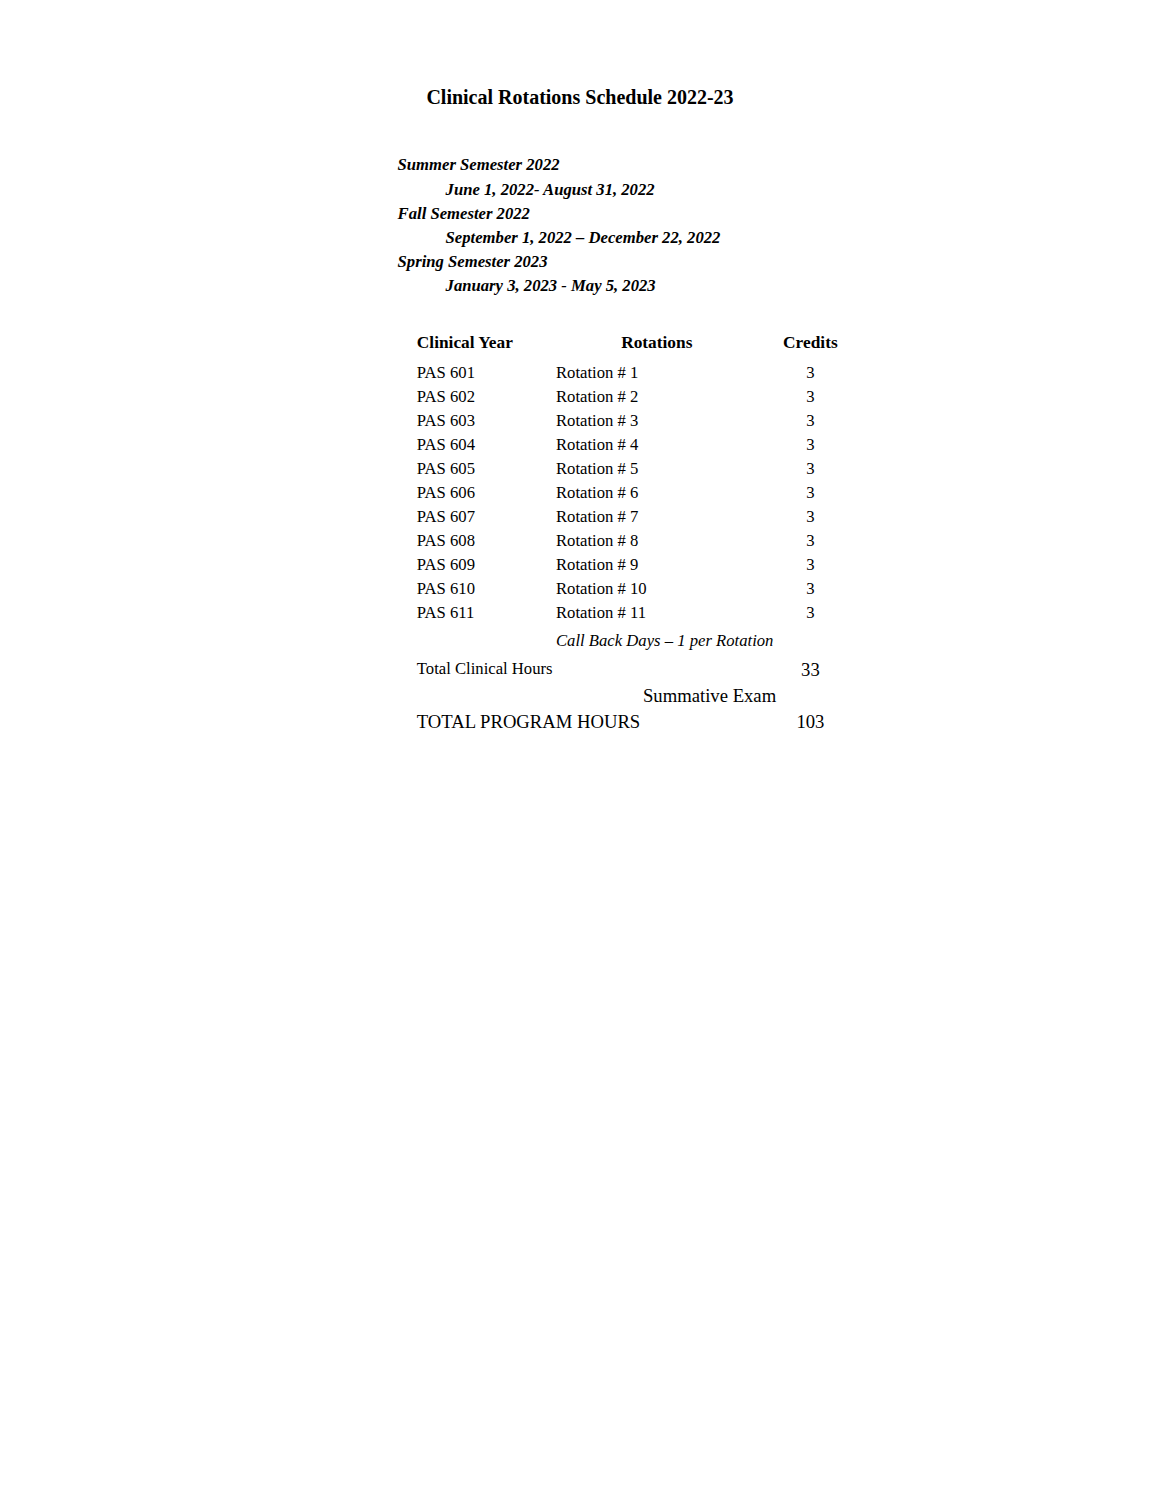Clinical Rotations Schedule 2022-23
Summer Semester 2022 June 1, 2022- August 31, 2022 Fall Semester 2022 September 1, 2022 – December 22, 2022 Spring Semester 2023 January 3, 2023 - May 5, 2023
| Clinical Year | Rotations | Credits |
| --- | --- | --- |
| PAS 601 | Rotation # 1 | 3 |
| PAS 602 | Rotation # 2 | 3 |
| PAS 603 | Rotation # 3 | 3 |
| PAS 604 | Rotation # 4 | 3 |
| PAS 605 | Rotation # 5 | 3 |
| PAS 606 | Rotation # 6 | 3 |
| PAS 607 | Rotation # 7 | 3 |
| PAS 608 | Rotation # 8 | 3 |
| PAS 609 | Rotation # 9 | 3 |
| PAS 610 | Rotation # 10 | 3 |
| PAS 611 | Rotation # 11 | 3 |
| | Call Back Days – 1 per Rotation |
| Total Clinical Hours | 33 |
| | Summative Exam |
| TOTAL PROGRAM HOURS | 103 |